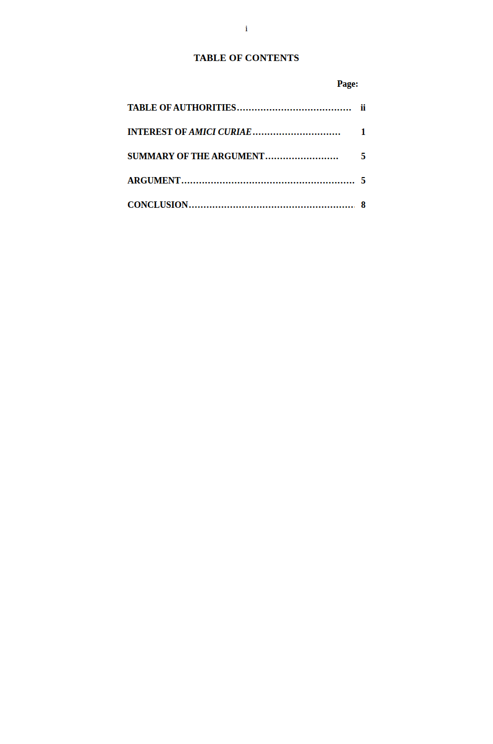i
TABLE OF CONTENTS
Page:
TABLE OF AUTHORITIES ....................................... ii
INTEREST OF AMICI CURIAE .............................. 1
SUMMARY OF THE ARGUMENT ......................... 5
ARGUMENT ............................................................. 5
CONCLUSION ......................................................... 8